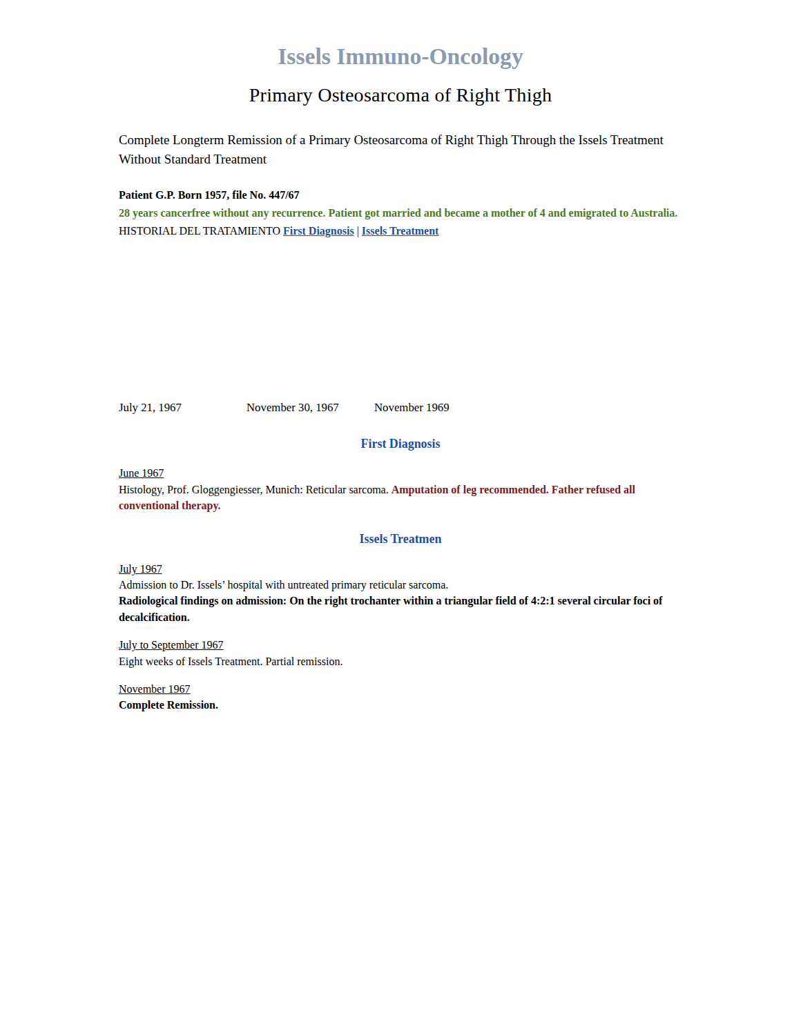Issels Immuno-Oncology
Primary Osteosarcoma of Right Thigh
Complete Longterm Remission of a Primary Osteosarcoma of Right Thigh Through the Issels Treatment Without Standard Treatment
Patient G.P. Born 1957, file No. 447/67
28 years cancerfree without any recurrence. Patient got married and became a mother of 4 and emigrated to Australia.
HISTORIAL DEL TRATAMIENTO First Diagnosis | Issels Treatment
July 21, 1967 November 30, 1967 November 1969
First Diagnosis
June 1967
Histology, Prof. Gloggengiesser, Munich: Reticular sarcoma. Amputation of leg recommended. Father refused all conventional therapy.
Issels Treatmen
July 1967
Admission to Dr. Issels’ hospital with untreated primary reticular sarcoma.
Radiological findings on admission: On the right trochanter within a triangular field of 4:2:1 several circular foci of decalcification.
July to September 1967
Eight weeks of Issels Treatment. Partial remission.
November 1967
Complete Remission.